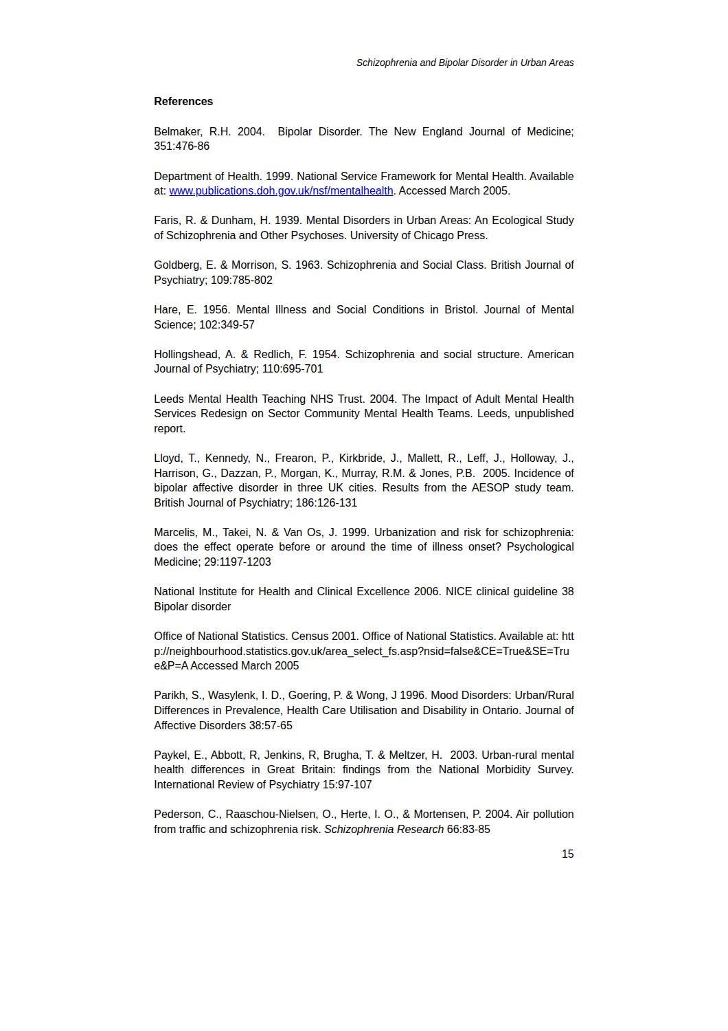Schizophrenia and Bipolar Disorder in Urban Areas
References
Belmaker, R.H. 2004. Bipolar Disorder. The New England Journal of Medicine; 351:476-86
Department of Health. 1999. National Service Framework for Mental Health. Available at: www.publications.doh.gov.uk/nsf/mentalhealth. Accessed March 2005.
Faris, R. & Dunham, H. 1939. Mental Disorders in Urban Areas: An Ecological Study of Schizophrenia and Other Psychoses. University of Chicago Press.
Goldberg, E. & Morrison, S. 1963. Schizophrenia and Social Class. British Journal of Psychiatry; 109:785-802
Hare, E. 1956. Mental Illness and Social Conditions in Bristol. Journal of Mental Science; 102:349-57
Hollingshead, A. & Redlich, F. 1954. Schizophrenia and social structure. American Journal of Psychiatry; 110:695-701
Leeds Mental Health Teaching NHS Trust. 2004. The Impact of Adult Mental Health Services Redesign on Sector Community Mental Health Teams. Leeds, unpublished report.
Lloyd, T., Kennedy, N., Frearon, P., Kirkbride, J., Mallett, R., Leff, J., Holloway, J., Harrison, G., Dazzan, P., Morgan, K., Murray, R.M. & Jones, P.B. 2005. Incidence of bipolar affective disorder in three UK cities. Results from the AESOP study team. British Journal of Psychiatry; 186:126-131
Marcelis, M., Takei, N. & Van Os, J. 1999. Urbanization and risk for schizophrenia: does the effect operate before or around the time of illness onset? Psychological Medicine; 29:1197-1203
National Institute for Health and Clinical Excellence 2006. NICE clinical guideline 38 Bipolar disorder
Office of National Statistics. Census 2001. Office of National Statistics. Available at: http://neighbourhood.statistics.gov.uk/area_select_fs.asp?nsid=false&CE=True&SE=True&P=A Accessed March 2005
Parikh, S., Wasylenk, I. D., Goering, P. & Wong, J 1996. Mood Disorders: Urban/Rural Differences in Prevalence, Health Care Utilisation and Disability in Ontario. Journal of Affective Disorders 38:57-65
Paykel, E., Abbott, R, Jenkins, R, Brugha, T. & Meltzer, H. 2003. Urban-rural mental health differences in Great Britain: findings from the National Morbidity Survey. International Review of Psychiatry 15:97-107
Pederson, C., Raaschou-Nielsen, O., Herte, I. O., & Mortensen, P. 2004. Air pollution from traffic and schizophrenia risk. Schizophrenia Research 66:83-85
15